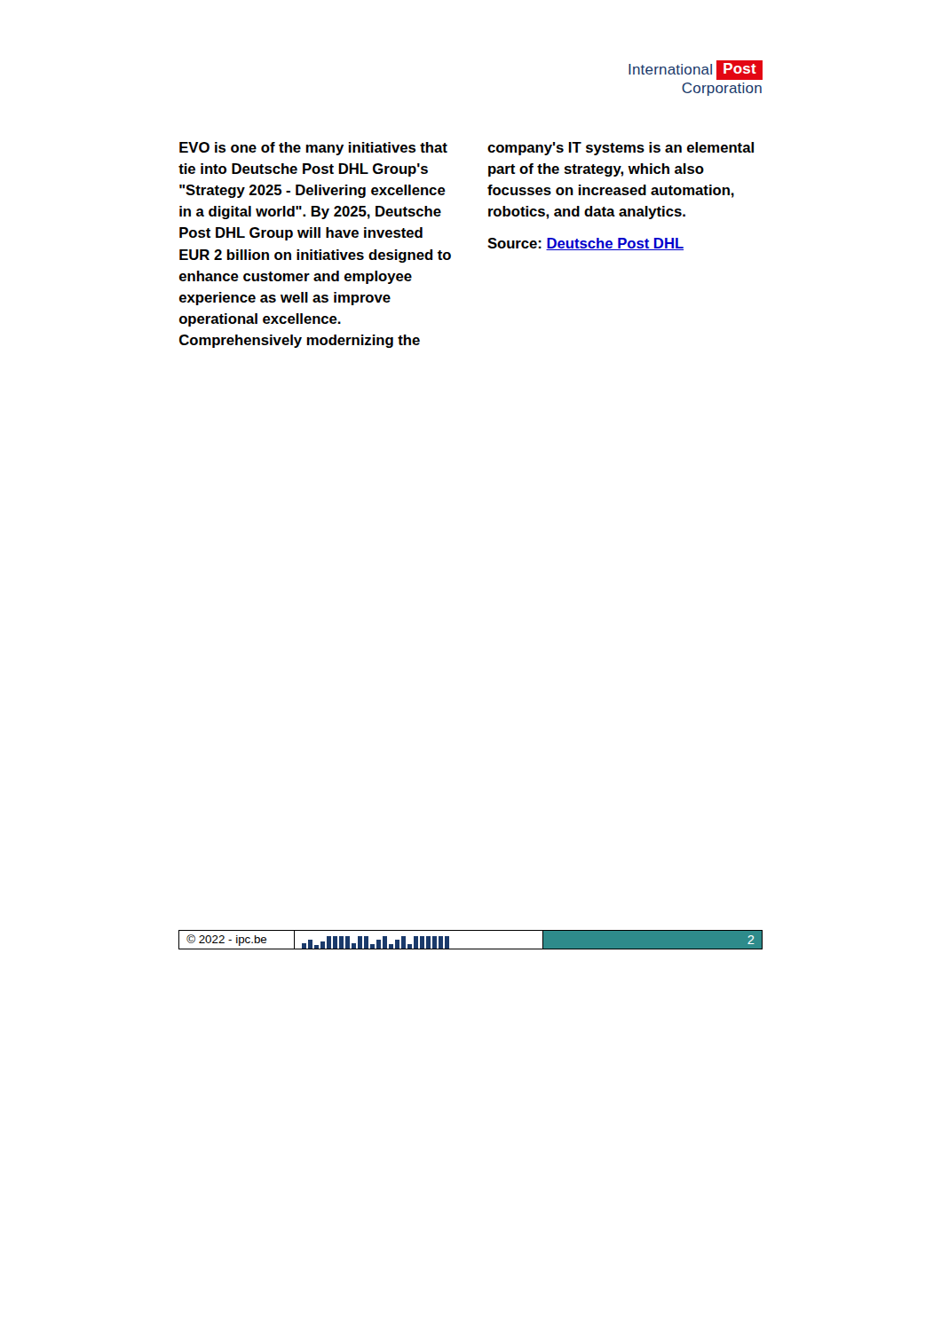International Post
Corporation
EVO is one of the many initiatives that tie into Deutsche Post DHL Group's "Strategy 2025 - Delivering excellence in a digital world". By 2025, Deutsche Post DHL Group will have invested EUR 2 billion on initiatives designed to enhance customer and employee experience as well as improve operational excellence. Comprehensively modernizing the
company's IT systems is an elemental part of the strategy, which also focusses on increased automation, robotics, and data analytics.
Source: Deutsche Post DHL
© 2022 - ipc.be
2